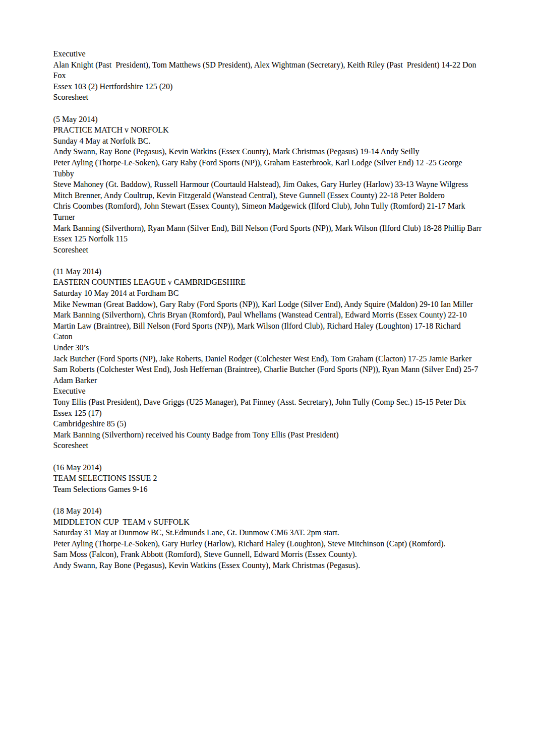Executive
Alan Knight (Past President), Tom Matthews (SD President), Alex Wightman (Secretary), Keith Riley (Past President) 14-22 Don
Fox
Essex 103 (2) Hertfordshire 125 (20)
Scoresheet
(5 May 2014)
PRACTICE MATCH v NORFOLK
Sunday 4 May at Norfolk BC.
Andy Swann, Ray Bone (Pegasus), Kevin Watkins (Essex County), Mark Christmas (Pegasus) 19-14 Andy Seilly
Peter Ayling (Thorpe-Le-Soken), Gary Raby (Ford Sports (NP)), Graham Easterbrook, Karl Lodge (Silver End) 12 -25 George Tubby
Steve Mahoney (Gt. Baddow), Russell Harmour (Courtauld Halstead), Jim Oakes, Gary Hurley (Harlow) 33-13 Wayne Wilgress
Mitch Brenner, Andy Coultrup, Kevin Fitzgerald (Wanstead Central), Steve Gunnell (Essex County) 22-18 Peter Boldero
Chris Coombes (Romford), John Stewart (Essex County), Simeon Madgewick (Ilford Club), John Tully (Romford) 21-17 Mark Turner
Mark Banning (Silverthorn), Ryan Mann (Silver End), Bill Nelson (Ford Sports (NP)), Mark Wilson (Ilford Club) 18-28 Phillip Barr
Essex 125 Norfolk 115
Scoresheet
(11 May 2014)
EASTERN COUNTIES LEAGUE v CAMBRIDGESHIRE
Saturday 10 May 2014 at Fordham BC
Mike Newman (Great Baddow), Gary Raby (Ford Sports (NP)), Karl Lodge (Silver End), Andy Squire (Maldon) 29-10 Ian Miller
Mark Banning (Silverthorn), Chris Bryan (Romford), Paul Whellams (Wanstead Central), Edward Morris (Essex County) 22-10
Martin Law (Braintree), Bill Nelson (Ford Sports (NP)), Mark Wilson (Ilford Club), Richard Haley (Loughton) 17-18 Richard Caton
Under 30’s
Jack Butcher (Ford Sports (NP), Jake Roberts, Daniel Rodger (Colchester West End), Tom Graham (Clacton) 17-25 Jamie Barker
Sam Roberts (Colchester West End), Josh Heffernan (Braintree), Charlie Butcher (Ford Sports (NP)), Ryan Mann (Silver End) 25-7 Adam Barker
Executive
Tony Ellis (Past President), Dave Griggs (U25 Manager), Pat Finney (Asst. Secretary), John Tully (Comp Sec.) 15-15 Peter Dix
Essex 125 (17)
Cambridgeshire 85 (5)
Mark Banning (Silverthorn) received his County Badge from Tony Ellis (Past President)
Scoresheet
(16 May 2014)
TEAM SELECTIONS ISSUE 2
Team Selections Games 9-16
(18 May 2014)
MIDDLETON CUP TEAM v SUFFOLK
Saturday 31 May at Dunmow BC, St.Edmunds Lane, Gt. Dunmow CM6 3AT. 2pm start.
Peter Ayling (Thorpe-Le-Soken), Gary Hurley (Harlow), Richard Haley (Loughton), Steve Mitchinson (Capt) (Romford).
Sam Moss (Falcon), Frank Abbott (Romford), Steve Gunnell, Edward Morris (Essex County).
Andy Swann, Ray Bone (Pegasus), Kevin Watkins (Essex County), Mark Christmas (Pegasus).